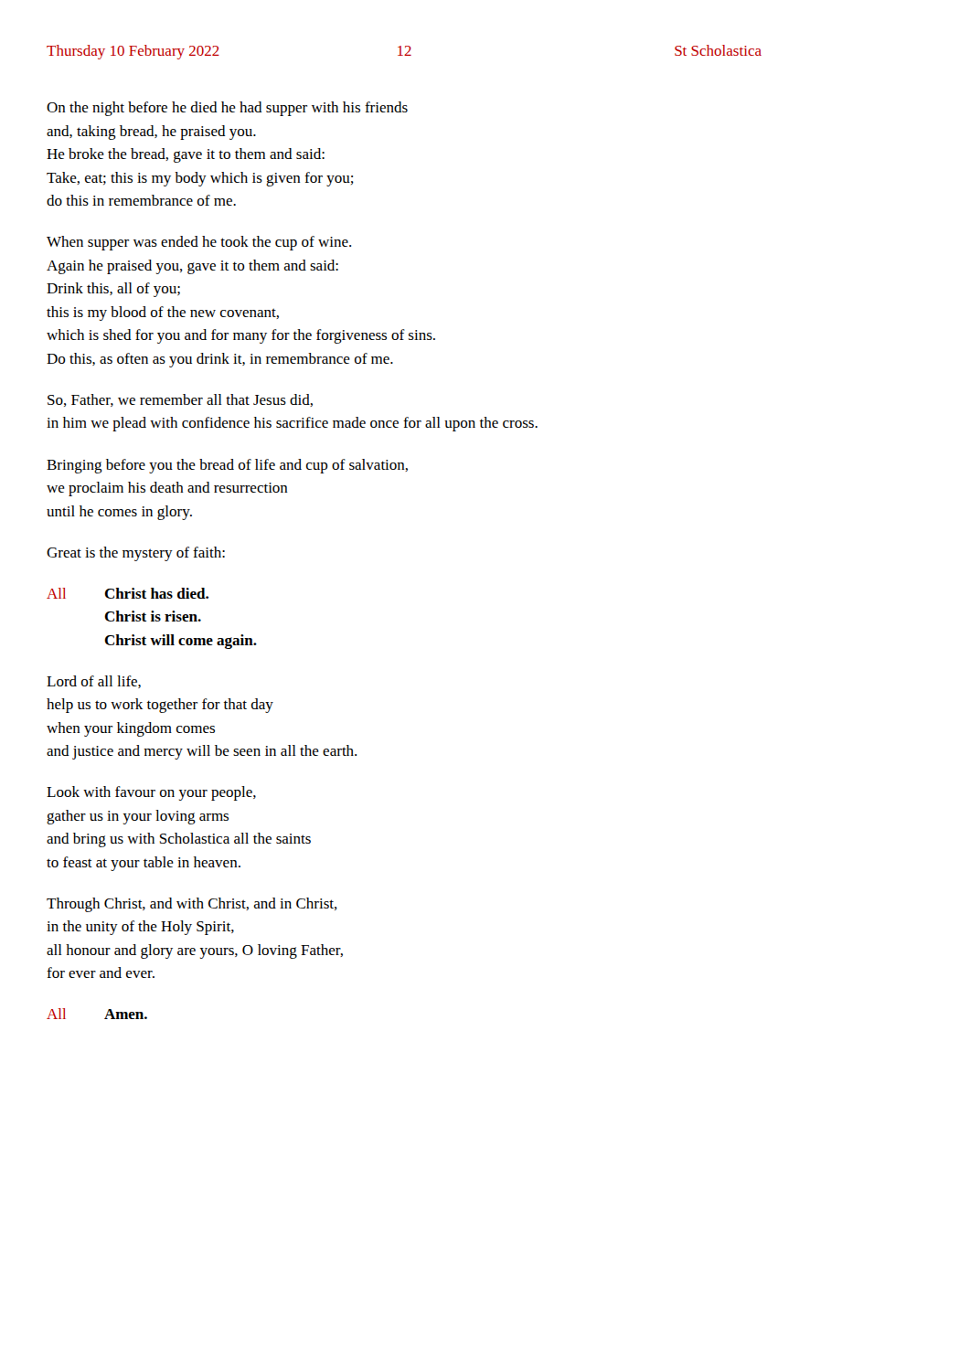Thursday 10 February 2022
12
St Scholastica
On the night before he died he had supper with his friends
and, taking bread, he praised you.
He broke the bread, gave it to them and said:
Take, eat; this is my body which is given for you;
do this in remembrance of me.
When supper was ended he took the cup of wine.
Again he praised you, gave it to them and said:
Drink this, all of you;
this is my blood of the new covenant,
which is shed for you and for many for the forgiveness of sins.
Do this, as often as you drink it, in remembrance of me.
So, Father, we remember all that Jesus did,
in him we plead with confidence his sacrifice made once for all upon the cross.
Bringing before you the bread of life and cup of salvation,
we proclaim his death and resurrection
until he comes in glory.
Great is the mystery of faith:
All
Christ has died. Christ is risen. Christ will come again.
Lord of all life,
help us to work together for that day
when your kingdom comes
and justice and mercy will be seen in all the earth.
Look with favour on your people,
gather us in your loving arms
and bring us with Scholastica all the saints
to feast at your table in heaven.
Through Christ, and with Christ, and in Christ,
in the unity of the Holy Spirit,
all honour and glory are yours, O loving Father,
for ever and ever.
All
Amen.